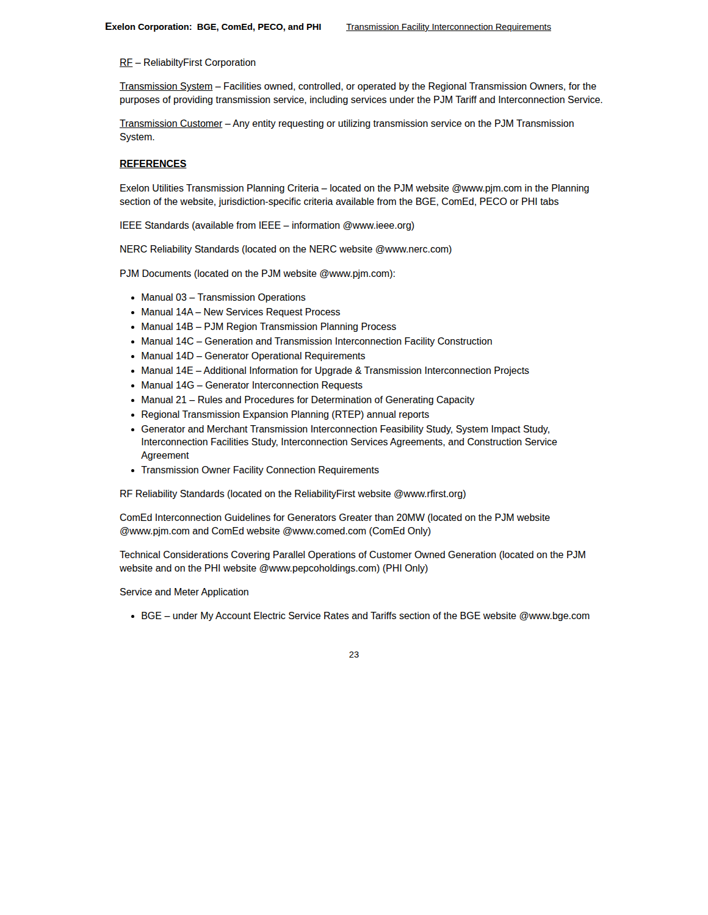Exelon Corporation: BGE, ComEd, PECO, and PHI Transmission Facility Interconnection Requirements
RF – ReliabiltyFirst Corporation
Transmission System – Facilities owned, controlled, or operated by the Regional Transmission Owners, for the purposes of providing transmission service, including services under the PJM Tariff and Interconnection Service.
Transmission Customer – Any entity requesting or utilizing transmission service on the PJM Transmission System.
REFERENCES
Exelon Utilities Transmission Planning Criteria – located on the PJM website @www.pjm.com in the Planning section of the website, jurisdiction-specific criteria available from the BGE, ComEd, PECO or PHI tabs
IEEE Standards (available from IEEE – information @www.ieee.org)
NERC Reliability Standards (located on the NERC website @www.nerc.com)
PJM Documents (located on the PJM website @www.pjm.com):
Manual 03 – Transmission Operations
Manual 14A – New Services Request Process
Manual 14B – PJM Region Transmission Planning Process
Manual 14C – Generation and Transmission Interconnection Facility Construction
Manual 14D – Generator Operational Requirements
Manual 14E – Additional Information for Upgrade & Transmission Interconnection Projects
Manual 14G – Generator Interconnection Requests
Manual 21 – Rules and Procedures for Determination of Generating Capacity
Regional Transmission Expansion Planning (RTEP) annual reports
Generator and Merchant Transmission Interconnection Feasibility Study, System Impact Study, Interconnection Facilities Study, Interconnection Services Agreements, and Construction Service Agreement
Transmission Owner Facility Connection Requirements
RF Reliability Standards (located on the ReliabilityFirst website @www.rfirst.org)
ComEd Interconnection Guidelines for Generators Greater than 20MW (located on the PJM website @www.pjm.com and ComEd website @www.comed.com (ComEd Only)
Technical Considerations Covering Parallel Operations of Customer Owned Generation (located on the PJM website and on the PHI website @www.pepcoholdings.com) (PHI Only)
Service and Meter Application
BGE – under My Account Electric Service Rates and Tariffs section of the BGE website @www.bge.com
23